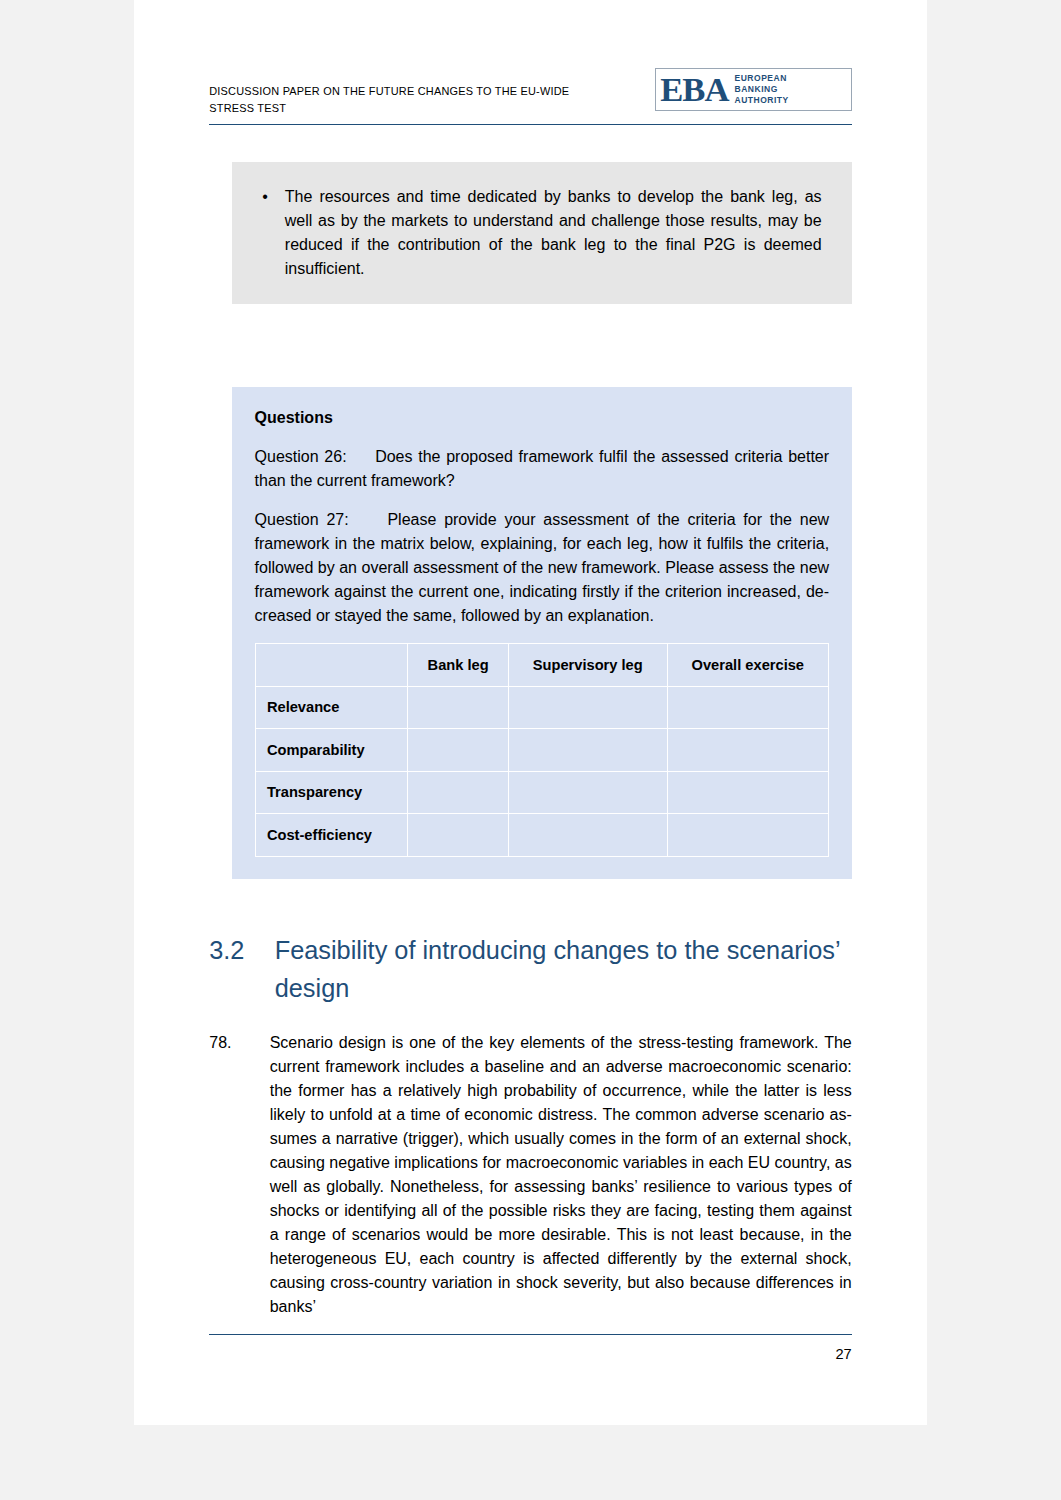Discussion paper on the future changes to the EU-wide stress test
EBA European
Banking
Authority
The resources and time dedicated by banks to develop the bank leg, as well as by the markets to understand and challenge those results, may be reduced if the contribution of the bank leg to the final P2G is deemed insufficient.
Questions
Question 26: Does the proposed framework fulfil the assessed criteria better than the current framework?
Question 27: Please provide your assessment of the criteria for the new framework in the matrix below, explaining, for each leg, how it fulfils the criteria, followed by an overall assessment of the new framework. Please assess the new framework against the current one, indicating firstly if the criterion increased, decreased or stayed the same, followed by an explanation.
| | Bank leg | Supervisory leg | Overall exercise |
| --- | --- | --- | --- |
| Relevance | | | |
| Comparability | | | |
| Transparency | | | |
| Cost-efficiency | | | |
3.2 Feasibility of introducing changes to the scenarios’ design
78.
Scenario design is one of the key elements of the stress-testing framework. The current framework includes a baseline and an adverse macroeconomic scenario: the former has a relatively high probability of occurrence, while the latter is less likely to unfold at a time of economic distress. The common adverse scenario assumes a narrative (trigger), which usually comes in the form of an external shock, causing negative implications for macroeconomic variables in each EU country, as well as globally. Nonetheless, for assessing banks’ resilience to various types of shocks or identifying all of the possible risks they are facing, testing them against a range of scenarios would be more desirable. This is not least because, in the heterogeneous EU, each country is affected differently by the external shock, causing cross-country variation in shock severity, but also because differences in banks’
27